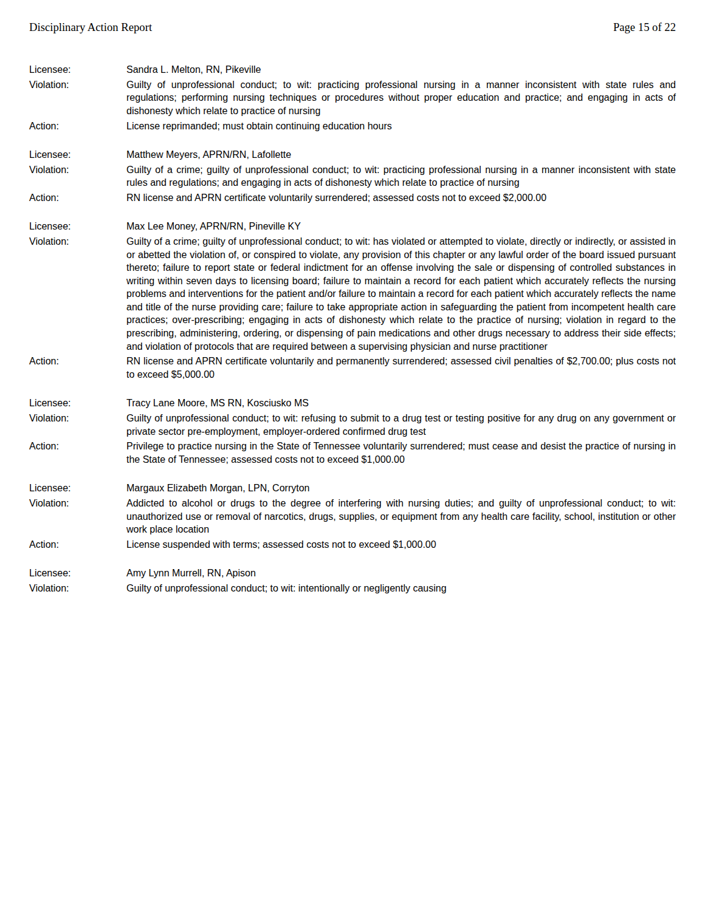Disciplinary Action Report Page 15 of 22
Licensee:
Sandra L. Melton, RN, Pikeville
Violation:
Guilty of unprofessional conduct; to wit: practicing professional nursing in a manner inconsistent with state rules and regulations; performing nursing techniques or procedures without proper education and practice; and engaging in acts of dishonesty which relate to practice of nursing
Action:
License reprimanded; must obtain continuing education hours
Licensee:
Matthew Meyers, APRN/RN, Lafollette
Violation:
Guilty of a crime; guilty of unprofessional conduct; to wit: practicing professional nursing in a manner inconsistent with state rules and regulations; and engaging in acts of dishonesty which relate to practice of nursing
Action:
RN license and APRN certificate voluntarily surrendered; assessed costs not to exceed $2,000.00
Licensee:
Max Lee Money, APRN/RN, Pineville KY
Violation:
Guilty of a crime; guilty of unprofessional conduct; to wit: has violated or attempted to violate, directly or indirectly, or assisted in or abetted the violation of, or conspired to violate, any provision of this chapter or any lawful order of the board issued pursuant thereto; failure to report state or federal indictment for an offense involving the sale or dispensing of controlled substances in writing within seven days to licensing board; failure to maintain a record for each patient which accurately reflects the nursing problems and interventions for the patient and/or failure to maintain a record for each patient which accurately reflects the name and title of the nurse providing care; failure to take appropriate action in safeguarding the patient from incompetent health care practices; over-prescribing; engaging in acts of dishonesty which relate to the practice of nursing; violation in regard to the prescribing, administering, ordering, or dispensing of pain medications and other drugs necessary to address their side effects; and violation of protocols that are required between a supervising physician and nurse practitioner
Action:
RN license and APRN certificate voluntarily and permanently surrendered; assessed civil penalties of $2,700.00; plus costs not to exceed $5,000.00
Licensee:
Tracy Lane Moore, MS RN, Kosciusko MS
Violation:
Guilty of unprofessional conduct; to wit: refusing to submit to a drug test or testing positive for any drug on any government or private sector pre-employment, employer-ordered confirmed drug test
Action:
Privilege to practice nursing in the State of Tennessee voluntarily surrendered; must cease and desist the practice of nursing in the State of Tennessee; assessed costs not to exceed $1,000.00
Licensee:
Margaux Elizabeth Morgan, LPN, Corryton
Violation:
Addicted to alcohol or drugs to the degree of interfering with nursing duties; and guilty of unprofessional conduct; to wit: unauthorized use or removal of narcotics, drugs, supplies, or equipment from any health care facility, school, institution or other work place location
Action:
License suspended with terms; assessed costs not to exceed $1,000.00
Licensee:
Amy Lynn Murrell, RN, Apison
Violation:
Guilty of unprofessional conduct; to wit: intentionally or negligently causing